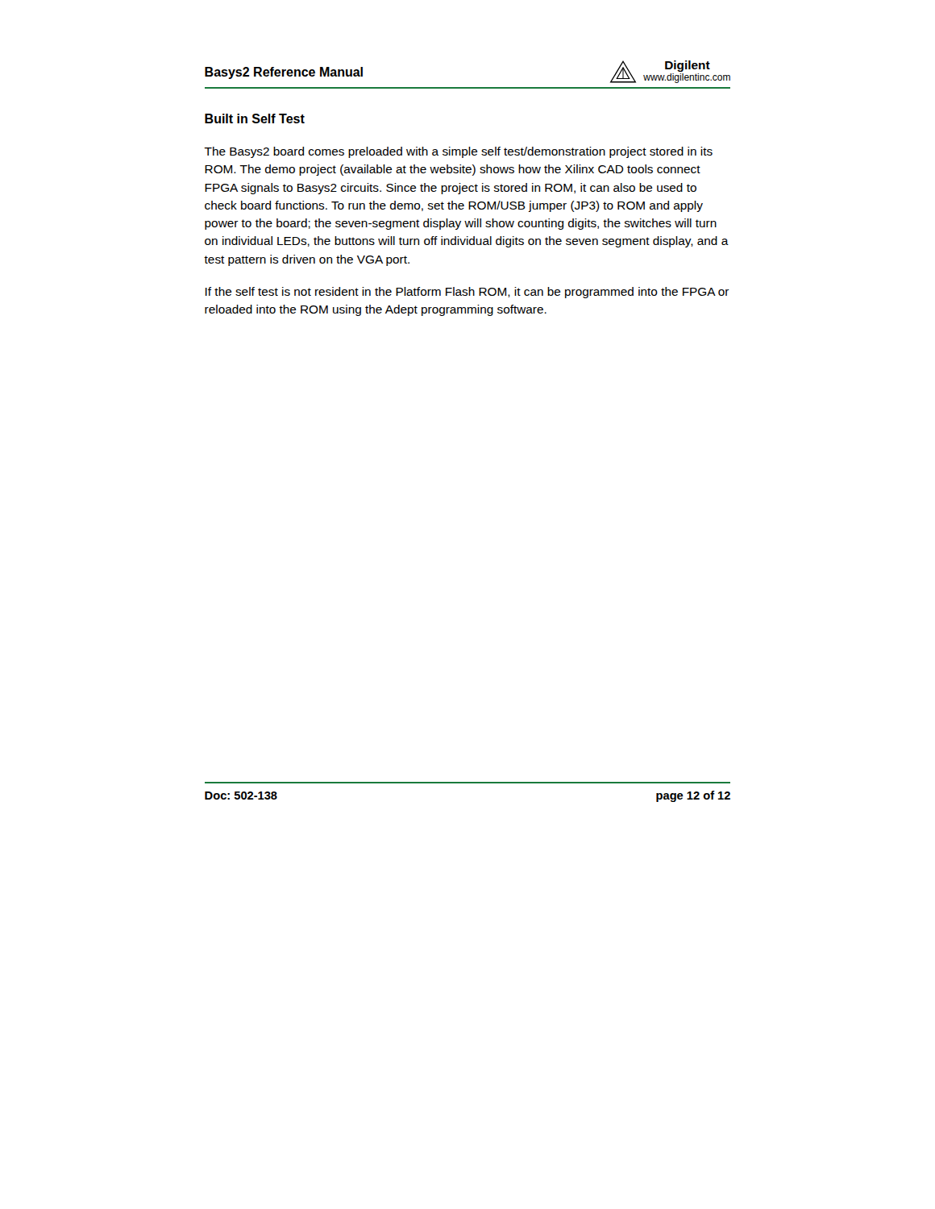Basys2 Reference Manual
Digilent
www.digilentinc.com
Built in Self Test
The Basys2 board comes preloaded with a simple self test/demonstration project stored in its ROM. The demo project (available at the website) shows how the Xilinx CAD tools connect FPGA signals to Basys2 circuits. Since the project is stored in ROM, it can also be used to check board functions. To run the demo, set the ROM/USB jumper (JP3) to ROM and apply power to the board; the seven-segment display will show counting digits, the switches will turn on individual LEDs, the buttons will turn off individual digits on the seven segment display, and a test pattern is driven on the VGA port.
If the self test is not resident in the Platform Flash ROM, it can be programmed into the FPGA or reloaded into the ROM using the Adept programming software.
Doc: 502-138
page 12 of 12